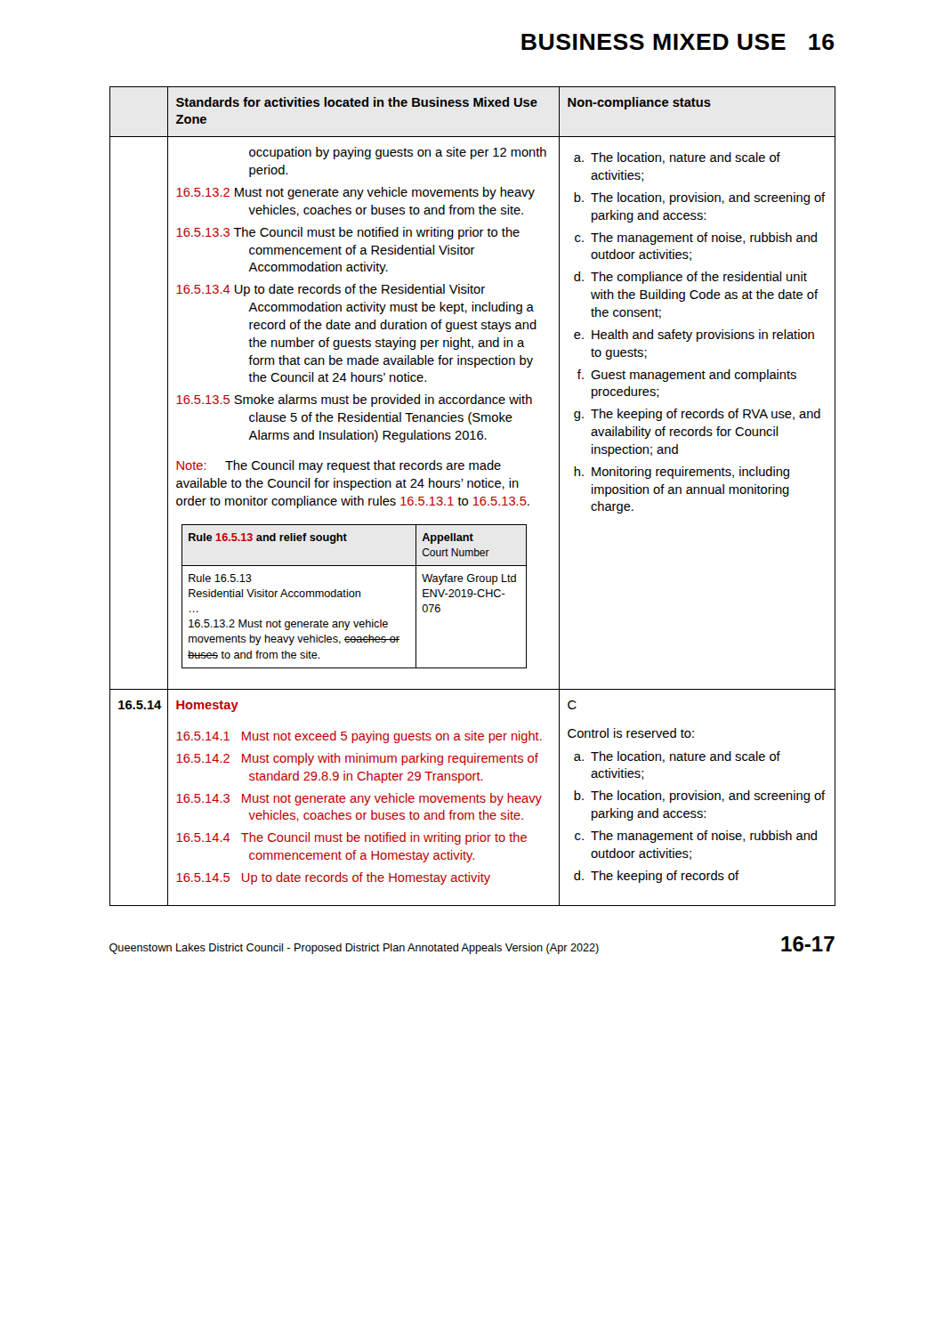BUSINESS MIXED USE 16
| | Standards for activities located in the Business Mixed Use Zone | Non-compliance status |
| --- | --- | --- |
| | occupation by paying guests on a site per 12 month period. 16.5.13.2 Must not generate any vehicle movements by heavy vehicles, coaches or buses to and from the site. 16.5.13.3 The Council must be notified in writing prior to the commencement of a Residential Visitor Accommodation activity. 16.5.13.4 Up to date records of the Residential Visitor Accommodation activity must be kept, including a record of the date and duration of guest stays and the number of guests staying per night, and in a form that can be made available for inspection by the Council at 24 hours’ notice. 16.5.13.5 Smoke alarms must be provided in accordance with clause 5 of the Residential Tenancies (Smoke Alarms and Insulation) Regulations 2016. Note: The Council may request that records are made available to the Council for inspection at 24 hours’ notice, in order to monitor compliance with rules 16.5.13.1 to 16.5.13.5 . / Rule 16.5.13 and relief sought / Appellant Court Number / / --- / --- / / Rule 16.5.13 Residential Visitor Accommodation … 16.5.13.2 Must not generate any vehicle movements by heavy vehicles, coaches or buses to and from the site. / Wayfare Group Ltd ENV-2019-CHC-076 / | The location, nature and scale of activities; The location, provision, and screening of parking and access: The management of noise, rubbish and outdoor activities; The compliance of the residential unit with the Building Code as at the date of the consent; Health and safety provisions in relation to guests; Guest management and complaints procedures; The keeping of records of RVA use, and availability of records for Council inspection; and Monitoring requirements, including imposition of an annual monitoring charge. |
| 16.5.14 | Homestay 16.5.14.1 Must not exceed 5 paying guests on a site per night. 16.5.14.2 Must comply with minimum parking requirements of standard 29.8.9 in Chapter 29 Transport. 16.5.14.3 Must not generate any vehicle movements by heavy vehicles, coaches or buses to and from the site. 16.5.14.4 The Council must be notified in writing prior to the commencement of a Homestay activity. 16.5.14.5 Up to date records of the Homestay activity | C Control is reserved to: The location, nature and scale of activities; The location, provision, and screening of parking and access: The management of noise, rubbish and outdoor activities; The keeping of records of |
Queenstown Lakes District Council - Proposed District Plan Annotated Appeals Version (Apr 2022) 16-17